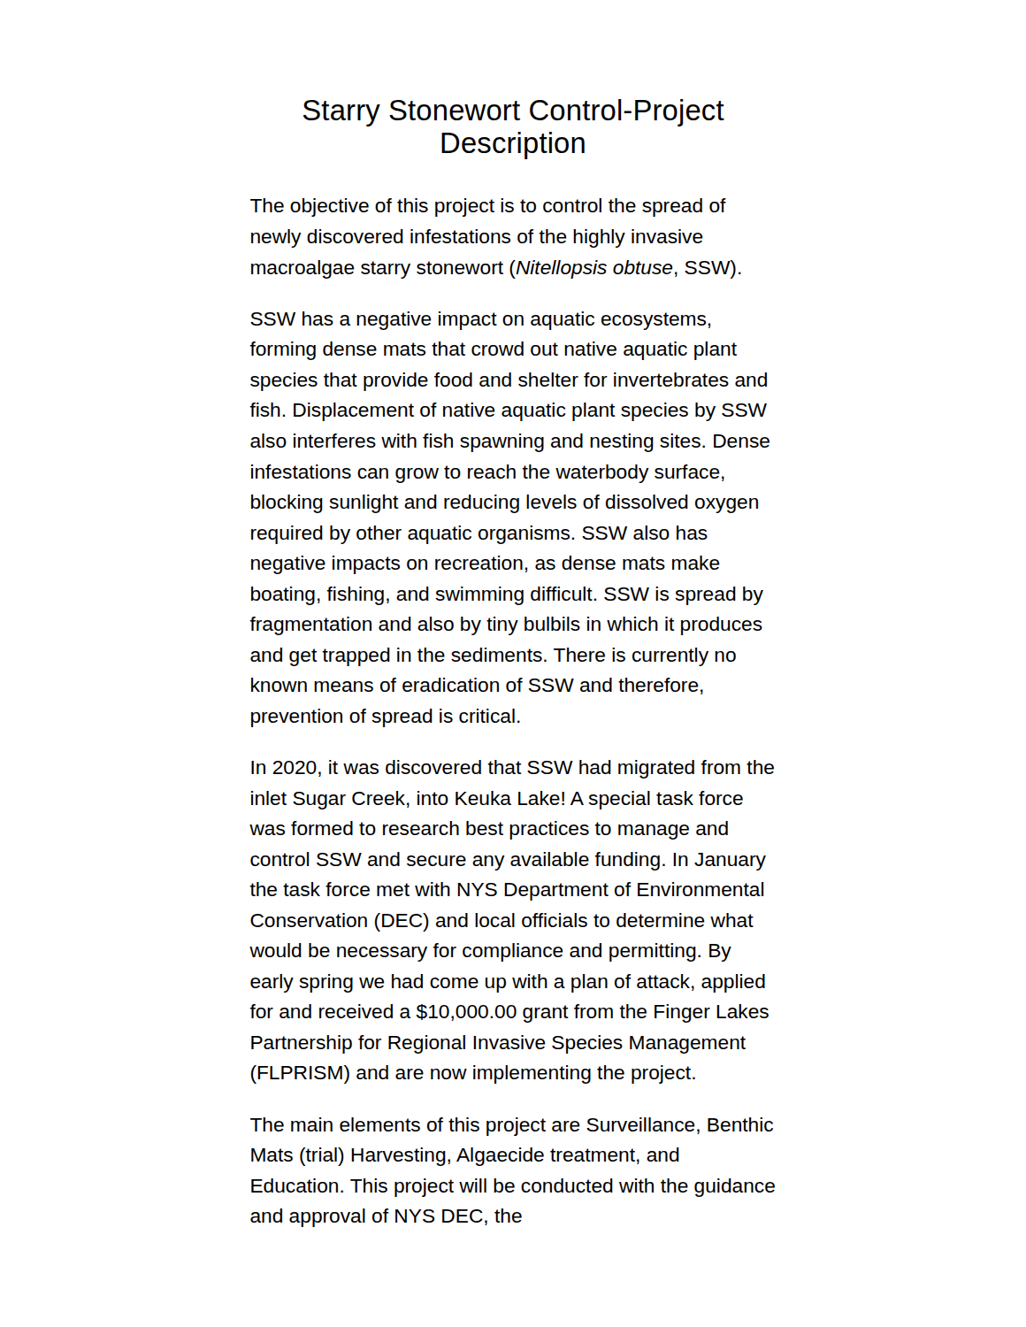Starry Stonewort Control-Project Description
The objective of this project is to control the spread of newly discovered infestations of the highly invasive macroalgae starry stonewort (Nitellopsis obtuse, SSW).
SSW has a negative impact on aquatic ecosystems, forming dense mats that crowd out native aquatic plant species that provide food and shelter for invertebrates and fish. Displacement of native aquatic plant species by SSW also interferes with fish spawning and nesting sites. Dense infestations can grow to reach the waterbody surface, blocking sunlight and reducing levels of dissolved oxygen required by other aquatic organisms. SSW also has negative impacts on recreation, as dense mats make boating, fishing, and swimming difficult. SSW is spread by fragmentation and also by tiny bulbils in which it produces and get trapped in the sediments. There is currently no known means of eradication of SSW and therefore, prevention of spread is critical.
In 2020, it was discovered that SSW had migrated from the inlet Sugar Creek, into Keuka Lake! A special task force was formed to research best practices to manage and control SSW and secure any available funding. In January the task force met with NYS Department of Environmental Conservation (DEC) and local officials to determine what would be necessary for compliance and permitting. By early spring we had come up with a plan of attack, applied for and received a $10,000.00 grant from the Finger Lakes Partnership for Regional Invasive Species Management (FLPRISM) and are now implementing the project.
The main elements of this project are Surveillance, Benthic Mats (trial) Harvesting, Algaecide treatment, and Education. This project will be conducted with the guidance and approval of NYS DEC, the